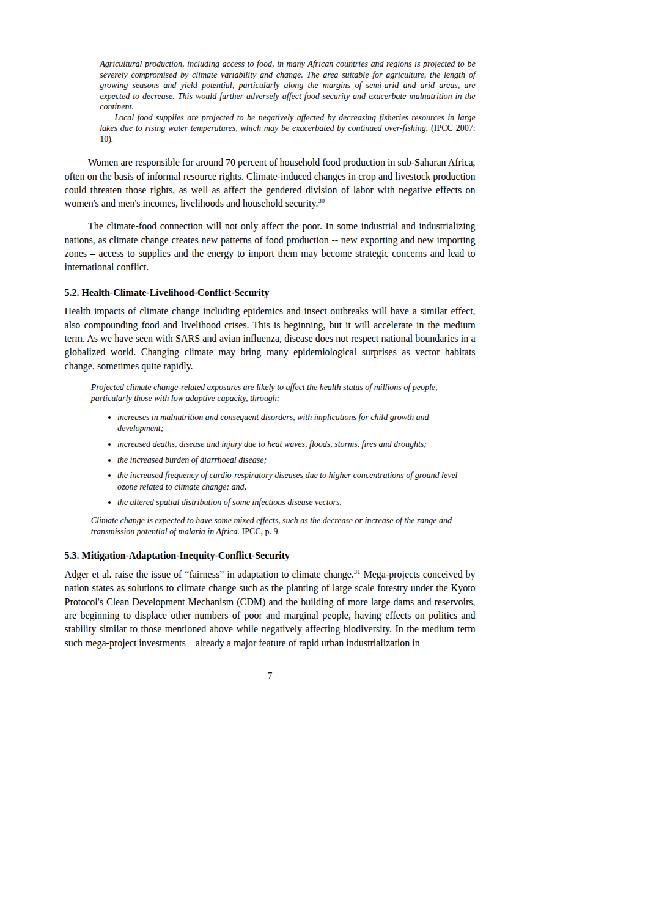Agricultural production, including access to food, in many African countries and regions is projected to be severely compromised by climate variability and change. The area suitable for agriculture, the length of growing seasons and yield potential, particularly along the margins of semi-arid and arid areas, are expected to decrease. This would further adversely affect food security and exacerbate malnutrition in the continent.
Local food supplies are projected to be negatively affected by decreasing fisheries resources in large lakes due to rising water temperatures, which may be exacerbated by continued over-fishing. (IPCC 2007: 10).
Women are responsible for around 70 percent of household food production in sub-Saharan Africa, often on the basis of informal resource rights. Climate-induced changes in crop and livestock production could threaten those rights, as well as affect the gendered division of labor with negative effects on women's and men's incomes, livelihoods and household security.30
The climate-food connection will not only affect the poor. In some industrial and industrializing nations, as climate change creates new patterns of food production -- new exporting and new importing zones – access to supplies and the energy to import them may become strategic concerns and lead to international conflict.
5.2. Health-Climate-Livelihood-Conflict-Security
Health impacts of climate change including epidemics and insect outbreaks will have a similar effect, also compounding food and livelihood crises. This is beginning, but it will accelerate in the medium term. As we have seen with SARS and avian influenza, disease does not respect national boundaries in a globalized world. Changing climate may bring many epidemiological surprises as vector habitats change, sometimes quite rapidly.
Projected climate change-related exposures are likely to affect the health status of millions of people, particularly those with low adaptive capacity, through:
increases in malnutrition and consequent disorders, with implications for child growth and development;
increased deaths, disease and injury due to heat waves, floods, storms, fires and droughts;
the increased burden of diarrhoeal disease;
the increased frequency of cardio-respiratory diseases due to higher concentrations of ground level ozone related to climate change; and,
the altered spatial distribution of some infectious disease vectors.
Climate change is expected to have some mixed effects, such as the decrease or increase of the range and transmission potential of malaria in Africa. IPCC, p. 9
5.3. Mitigation-Adaptation-Inequity-Conflict-Security
Adger et al. raise the issue of “fairness” in adaptation to climate change.31 Mega-projects conceived by nation states as solutions to climate change such as the planting of large scale forestry under the Kyoto Protocol's Clean Development Mechanism (CDM) and the building of more large dams and reservoirs, are beginning to displace other numbers of poor and marginal people, having effects on politics and stability similar to those mentioned above while negatively affecting biodiversity. In the medium term such mega-project investments – already a major feature of rapid urban industrialization in
7